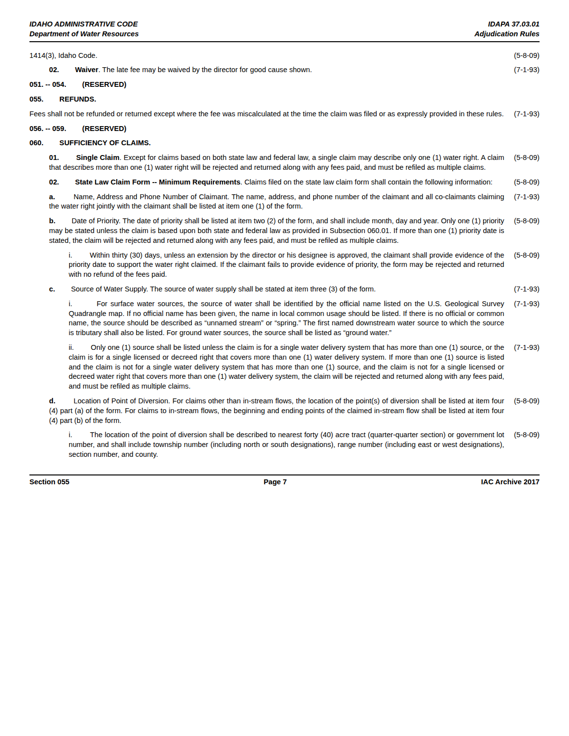IDAHO ADMINISTRATIVE CODE
Department of Water Resources
IDAPA 37.03.01
Adjudication Rules
1414(3), Idaho Code.
(5-8-09)
02. Waiver. The late fee may be waived by the director for good cause shown.
(7-1-93)
051. -- 054. (RESERVED)
055. REFUNDS.
Fees shall not be refunded or returned except where the fee was miscalculated at the time the claim was filed or as expressly provided in these rules.
(7-1-93)
056. -- 059. (RESERVED)
060. SUFFICIENCY OF CLAIMS.
01. Single Claim. Except for claims based on both state law and federal law, a single claim may describe only one (1) water right. A claim that describes more than one (1) water right will be rejected and returned along with any fees paid, and must be refiled as multiple claims.
(5-8-09)
02. State Law Claim Form -- Minimum Requirements. Claims filed on the state law claim form shall contain the following information:
(5-8-09)
a. Name, Address and Phone Number of Claimant. The name, address, and phone number of the claimant and all co-claimants claiming the water right jointly with the claimant shall be listed at item one (1) of the form.
(7-1-93)
b. Date of Priority. The date of priority shall be listed at item two (2) of the form, and shall include month, day and year. Only one (1) priority may be stated unless the claim is based upon both state and federal law as provided in Subsection 060.01. If more than one (1) priority date is stated, the claim will be rejected and returned along with any fees paid, and must be refiled as multiple claims.
(5-8-09)
i. Within thirty (30) days, unless an extension by the director or his designee is approved, the claimant shall provide evidence of the priority date to support the water right claimed. If the claimant fails to provide evidence of priority, the form may be rejected and returned with no refund of the fees paid.
(5-8-09)
c. Source of Water Supply. The source of water supply shall be stated at item three (3) of the form.
(7-1-93)
i. For surface water sources, the source of water shall be identified by the official name listed on the U.S. Geological Survey Quadrangle map. If no official name has been given, the name in local common usage should be listed. If there is no official or common name, the source should be described as “unnamed stream” or “spring.” The first named downstream water source to which the source is tributary shall also be listed. For ground water sources, the source shall be listed as “ground water.”
(7-1-93)
ii. Only one (1) source shall be listed unless the claim is for a single water delivery system that has more than one (1) source, or the claim is for a single licensed or decreed right that covers more than one (1) water delivery system. If more than one (1) source is listed and the claim is not for a single water delivery system that has more than one (1) source, and the claim is not for a single licensed or decreed water right that covers more than one (1) water delivery system, the claim will be rejected and returned along with any fees paid, and must be refiled as multiple claims.
(7-1-93)
d. Location of Point of Diversion. For claims other than in-stream flows, the location of the point(s) of diversion shall be listed at item four (4) part (a) of the form. For claims to in-stream flows, the beginning and ending points of the claimed in-stream flow shall be listed at item four (4) part (b) of the form.
(5-8-09)
i. The location of the point of diversion shall be described to nearest forty (40) acre tract (quarter-quarter section) or government lot number, and shall include township number (including north or south designations), range number (including east or west designations), section number, and county.
(5-8-09)
Section 055
Page 7
IAC Archive 2017